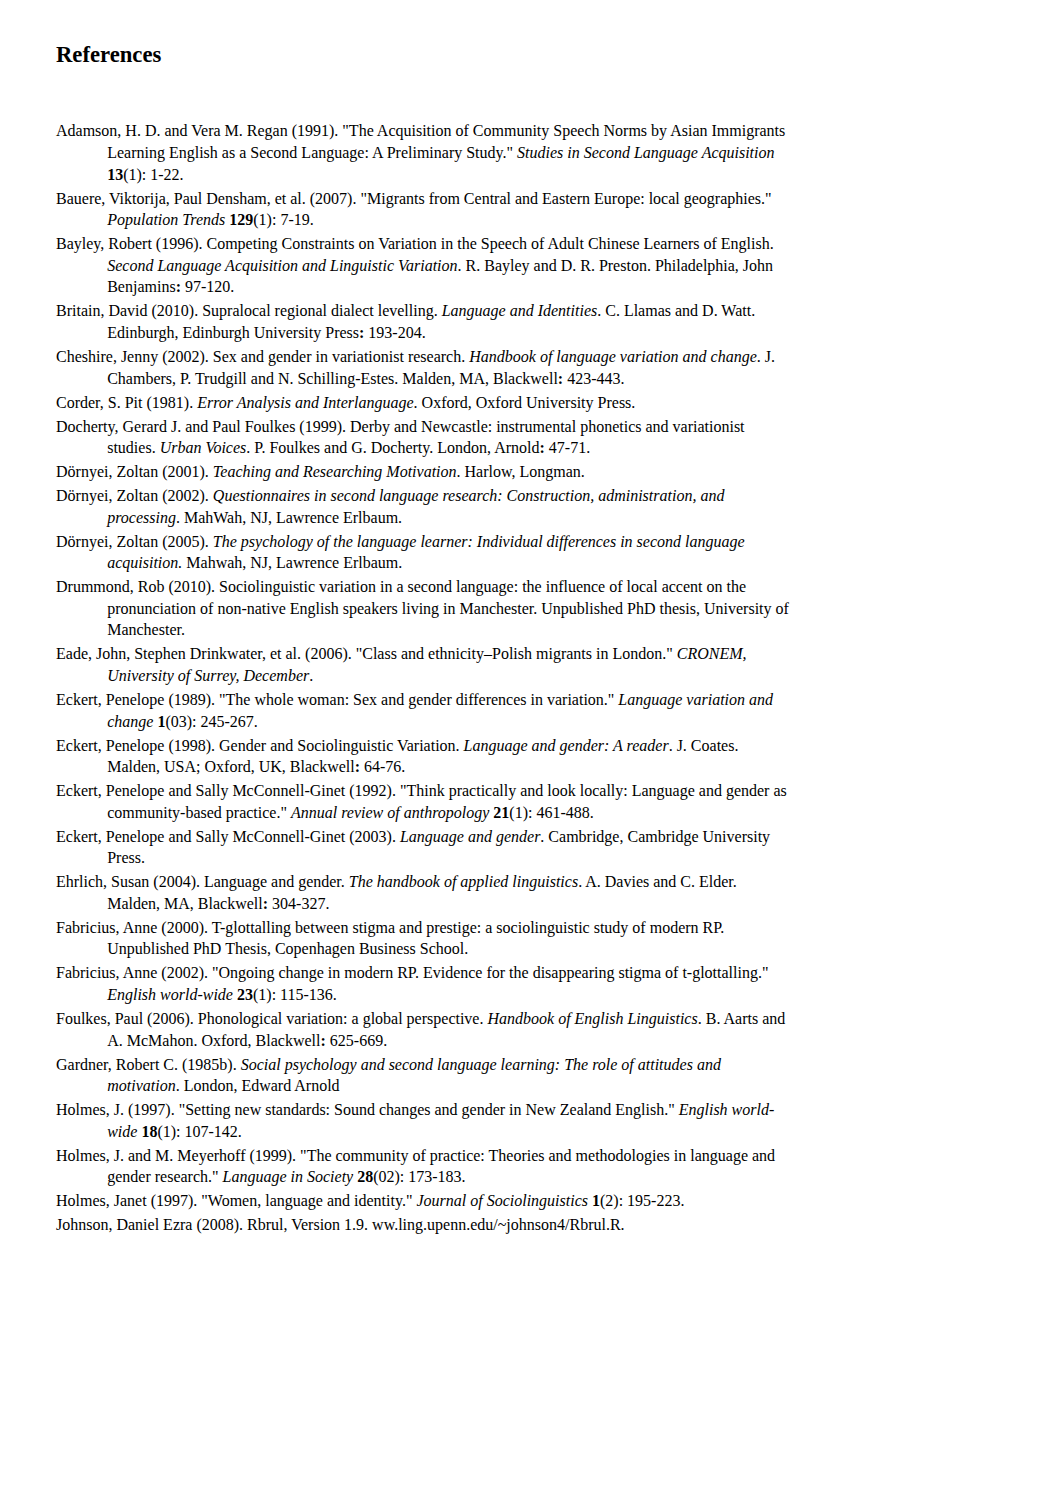References
Adamson, H. D. and Vera M. Regan (1991). "The Acquisition of Community Speech Norms by Asian Immigrants Learning English as a Second Language: A Preliminary Study." Studies in Second Language Acquisition 13(1): 1-22.
Bauere, Viktorija, Paul Densham, et al. (2007). "Migrants from Central and Eastern Europe: local geographies." Population Trends 129(1): 7-19.
Bayley, Robert (1996). Competing Constraints on Variation in the Speech of Adult Chinese Learners of English. Second Language Acquisition and Linguistic Variation. R. Bayley and D. R. Preston. Philadelphia, John Benjamins: 97-120.
Britain, David (2010). Supralocal regional dialect levelling. Language and Identities. C. Llamas and D. Watt. Edinburgh, Edinburgh University Press: 193-204.
Cheshire, Jenny (2002). Sex and gender in variationist research. Handbook of language variation and change. J. Chambers, P. Trudgill and N. Schilling-Estes. Malden, MA, Blackwell: 423-443.
Corder, S. Pit (1981). Error Analysis and Interlanguage. Oxford, Oxford University Press.
Docherty, Gerard J. and Paul Foulkes (1999). Derby and Newcastle: instrumental phonetics and variationist studies. Urban Voices. P. Foulkes and G. Docherty. London, Arnold: 47-71.
Dörnyei, Zoltan (2001). Teaching and Researching Motivation. Harlow, Longman.
Dörnyei, Zoltan (2002). Questionnaires in second language research: Construction, administration, and processing. MahWah, NJ, Lawrence Erlbaum.
Dörnyei, Zoltan (2005). The psychology of the language learner: Individual differences in second language acquisition. Mahwah, NJ, Lawrence Erlbaum.
Drummond, Rob (2010). Sociolinguistic variation in a second language: the influence of local accent on the pronunciation of non-native English speakers living in Manchester. Unpublished PhD thesis, University of Manchester.
Eade, John, Stephen Drinkwater, et al. (2006). "Class and ethnicity–Polish migrants in London." CRONEM, University of Surrey, December.
Eckert, Penelope (1989). "The whole woman: Sex and gender differences in variation." Language variation and change 1(03): 245-267.
Eckert, Penelope (1998). Gender and Sociolinguistic Variation. Language and gender: A reader. J. Coates. Malden, USA; Oxford, UK, Blackwell: 64-76.
Eckert, Penelope and Sally McConnell-Ginet (1992). "Think practically and look locally: Language and gender as community-based practice." Annual review of anthropology 21(1): 461-488.
Eckert, Penelope and Sally McConnell-Ginet (2003). Language and gender. Cambridge, Cambridge University Press.
Ehrlich, Susan (2004). Language and gender. The handbook of applied linguistics. A. Davies and C. Elder. Malden, MA, Blackwell: 304-327.
Fabricius, Anne (2000). T-glottalling between stigma and prestige: a sociolinguistic study of modern RP. Unpublished PhD Thesis, Copenhagen Business School.
Fabricius, Anne (2002). "Ongoing change in modern RP. Evidence for the disappearing stigma of t-glottalling." English world-wide 23(1): 115-136.
Foulkes, Paul (2006). Phonological variation: a global perspective. Handbook of English Linguistics. B. Aarts and A. McMahon. Oxford, Blackwell: 625-669.
Gardner, Robert C. (1985b). Social psychology and second language learning: The role of attitudes and motivation. London, Edward Arnold
Holmes, J. (1997). "Setting new standards: Sound changes and gender in New Zealand English." English world-wide 18(1): 107-142.
Holmes, J. and M. Meyerhoff (1999). "The community of practice: Theories and methodologies in language and gender research." Language in Society 28(02): 173-183.
Holmes, Janet (1997). "Women, language and identity." Journal of Sociolinguistics 1(2): 195-223.
Johnson, Daniel Ezra (2008). Rbrul, Version 1.9. ww.ling.upenn.edu/~johnson4/Rbrul.R.